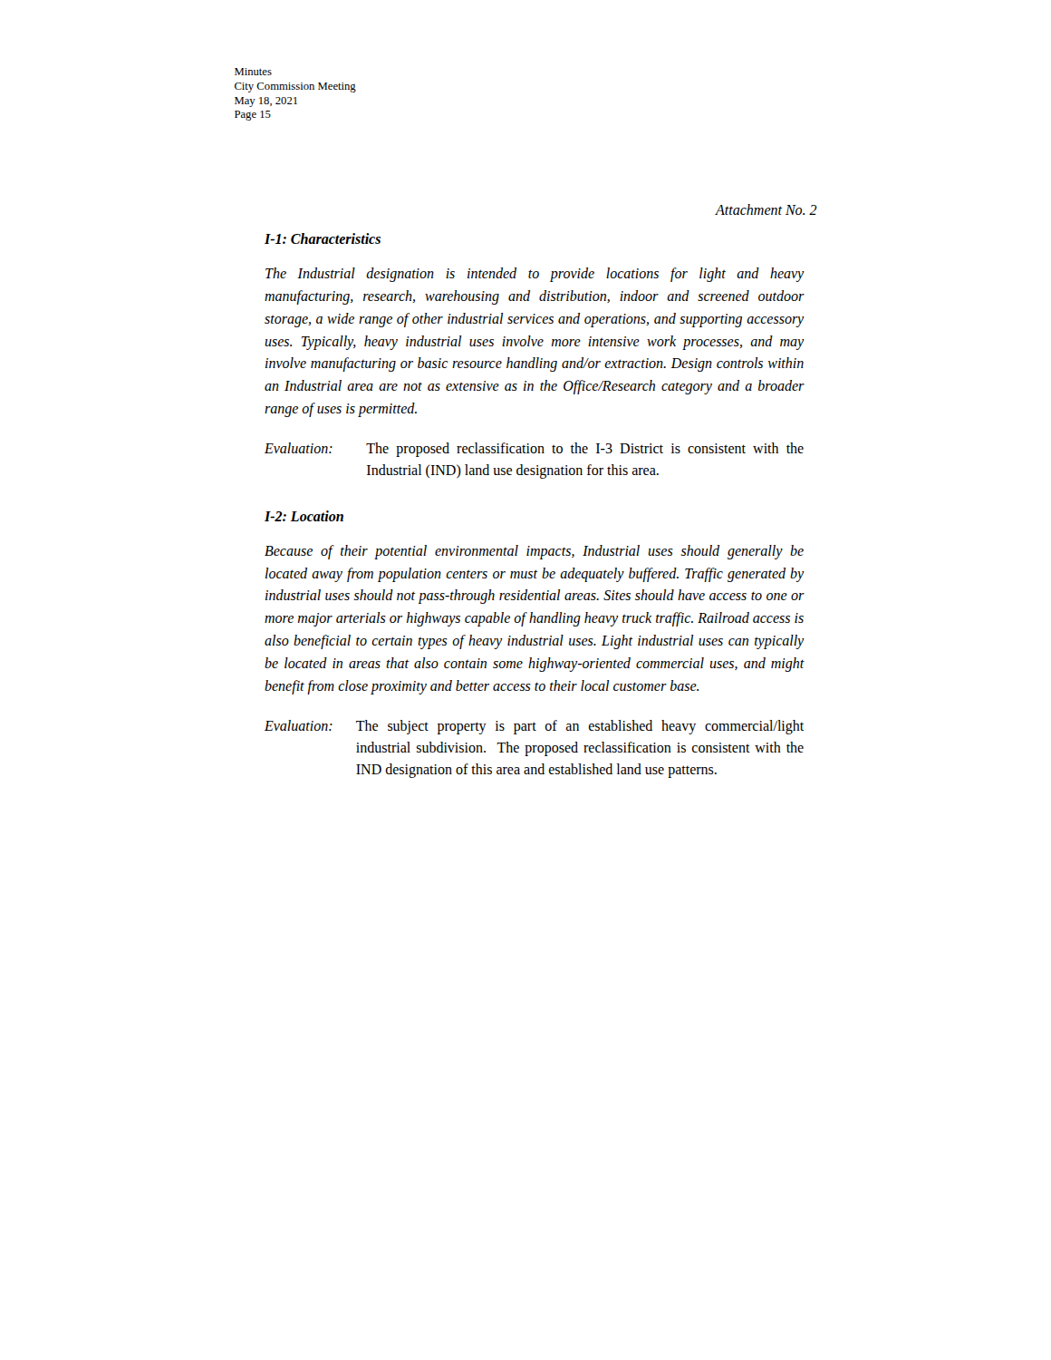Minutes
City Commission Meeting
May 18, 2021
Page 15
Attachment No. 2
I-1: Characteristics
The Industrial designation is intended to provide locations for light and heavy manufacturing, research, warehousing and distribution, indoor and screened outdoor storage, a wide range of other industrial services and operations, and supporting accessory uses. Typically, heavy industrial uses involve more intensive work processes, and may involve manufacturing or basic resource handling and/or extraction. Design controls within an Industrial area are not as extensive as in the Office/Research category and a broader range of uses is permitted.
Evaluation:
The proposed reclassification to the I-3 District is consistent with the Industrial (IND) land use designation for this area.
I-2: Location
Because of their potential environmental impacts, Industrial uses should generally be located away from population centers or must be adequately buffered. Traffic generated by industrial uses should not pass-through residential areas. Sites should have access to one or more major arterials or highways capable of handling heavy truck traffic. Railroad access is also beneficial to certain types of heavy industrial uses. Light industrial uses can typically be located in areas that also contain some highway-oriented commercial uses, and might benefit from close proximity and better access to their local customer base.
Evaluation:
The subject property is part of an established heavy commercial/light industrial subdivision. The proposed reclassification is consistent with the IND designation of this area and established land use patterns.